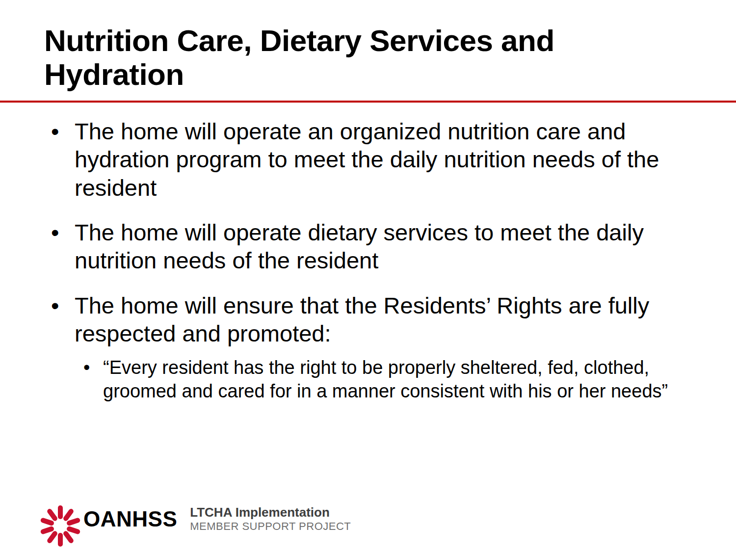Nutrition Care, Dietary Services and Hydration
The home will operate an organized nutrition care and hydration program to meet the daily nutrition needs of the resident
The home will operate dietary services to meet the daily nutrition needs of the resident
The home will ensure that the Residents’ Rights are fully respected and promoted:
“Every resident has the right to be properly sheltered, fed, clothed, groomed and cared for in a manner consistent with his or her needs”
OANHSS
LTCHA Implementation
MEMBER SUPPORT PROJECT